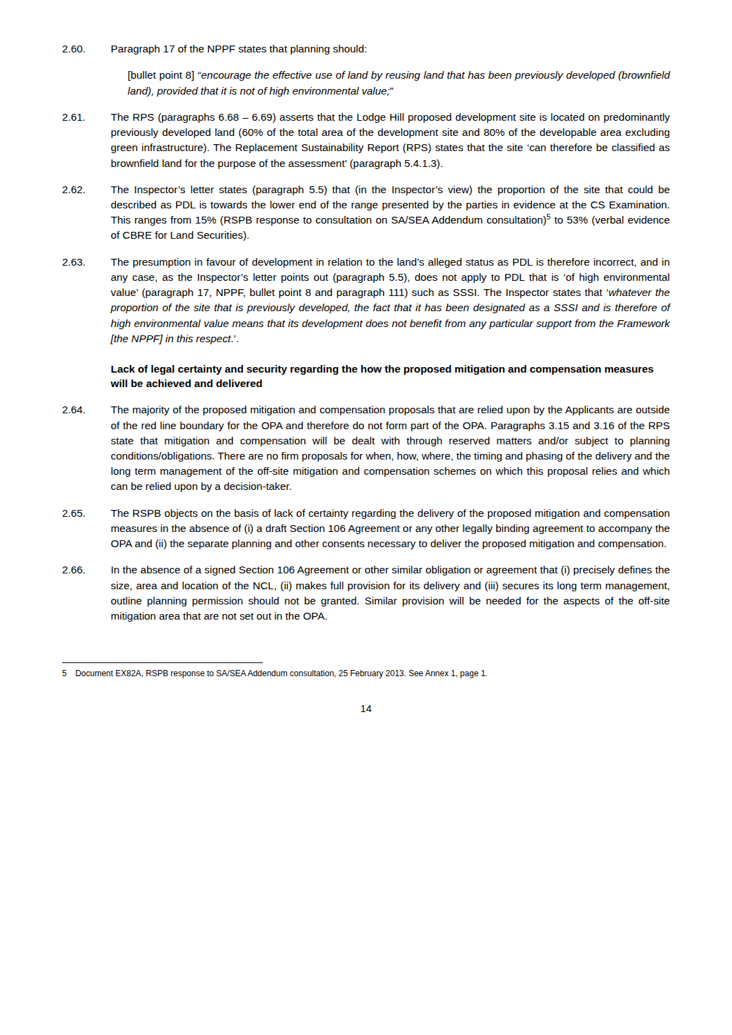2.60.
Paragraph 17 of the NPPF states that planning should:
[bullet point 8] “encourage the effective use of land by reusing land that has been previously developed (brownfield land), provided that it is not of high environmental value;”
2.61.
The RPS (paragraphs 6.68 – 6.69) asserts that the Lodge Hill proposed development site is located on predominantly previously developed land (60% of the total area of the development site and 80% of the developable area excluding green infrastructure). The Replacement Sustainability Report (RPS) states that the site ‘can therefore be classified as brownfield land for the purpose of the assessment’ (paragraph 5.4.1.3).
2.62.
The Inspector’s letter states (paragraph 5.5) that (in the Inspector’s view) the proportion of the site that could be described as PDL is towards the lower end of the range presented by the parties in evidence at the CS Examination. This ranges from 15% (RSPB response to consultation on SA/SEA Addendum consultation)5 to 53% (verbal evidence of CBRE for Land Securities).
2.63.
The presumption in favour of development in relation to the land’s alleged status as PDL is therefore incorrect, and in any case, as the Inspector’s letter points out (paragraph 5.5), does not apply to PDL that is ‘of high environmental value’ (paragraph 17, NPPF, bullet point 8 and paragraph 111) such as SSSI. The Inspector states that ‘whatever the proportion of the site that is previously developed, the fact that it has been designated as a SSSI and is therefore of high environmental value means that its development does not benefit from any particular support from the Framework [the NPPF] in this respect.’.
Lack of legal certainty and security regarding the how the proposed mitigation and compensation measures will be achieved and delivered
2.64.
The majority of the proposed mitigation and compensation proposals that are relied upon by the Applicants are outside of the red line boundary for the OPA and therefore do not form part of the OPA. Paragraphs 3.15 and 3.16 of the RPS state that mitigation and compensation will be dealt with through reserved matters and/or subject to planning conditions/obligations. There are no firm proposals for when, how, where, the timing and phasing of the delivery and the long term management of the off-site mitigation and compensation schemes on which this proposal relies and which can be relied upon by a decision-taker.
2.65.
The RSPB objects on the basis of lack of certainty regarding the delivery of the proposed mitigation and compensation measures in the absence of (i) a draft Section 106 Agreement or any other legally binding agreement to accompany the OPA and (ii) the separate planning and other consents necessary to deliver the proposed mitigation and compensation.
2.66.
In the absence of a signed Section 106 Agreement or other similar obligation or agreement that (i) precisely defines the size, area and location of the NCL, (ii) makes full provision for its delivery and (iii) secures its long term management, outline planning permission should not be granted. Similar provision will be needed for the aspects of the off-site mitigation area that are not set out in the OPA.
5
Document EX82A, RSPB response to SA/SEA Addendum consultation, 25 February 2013. See Annex 1, page 1.
14